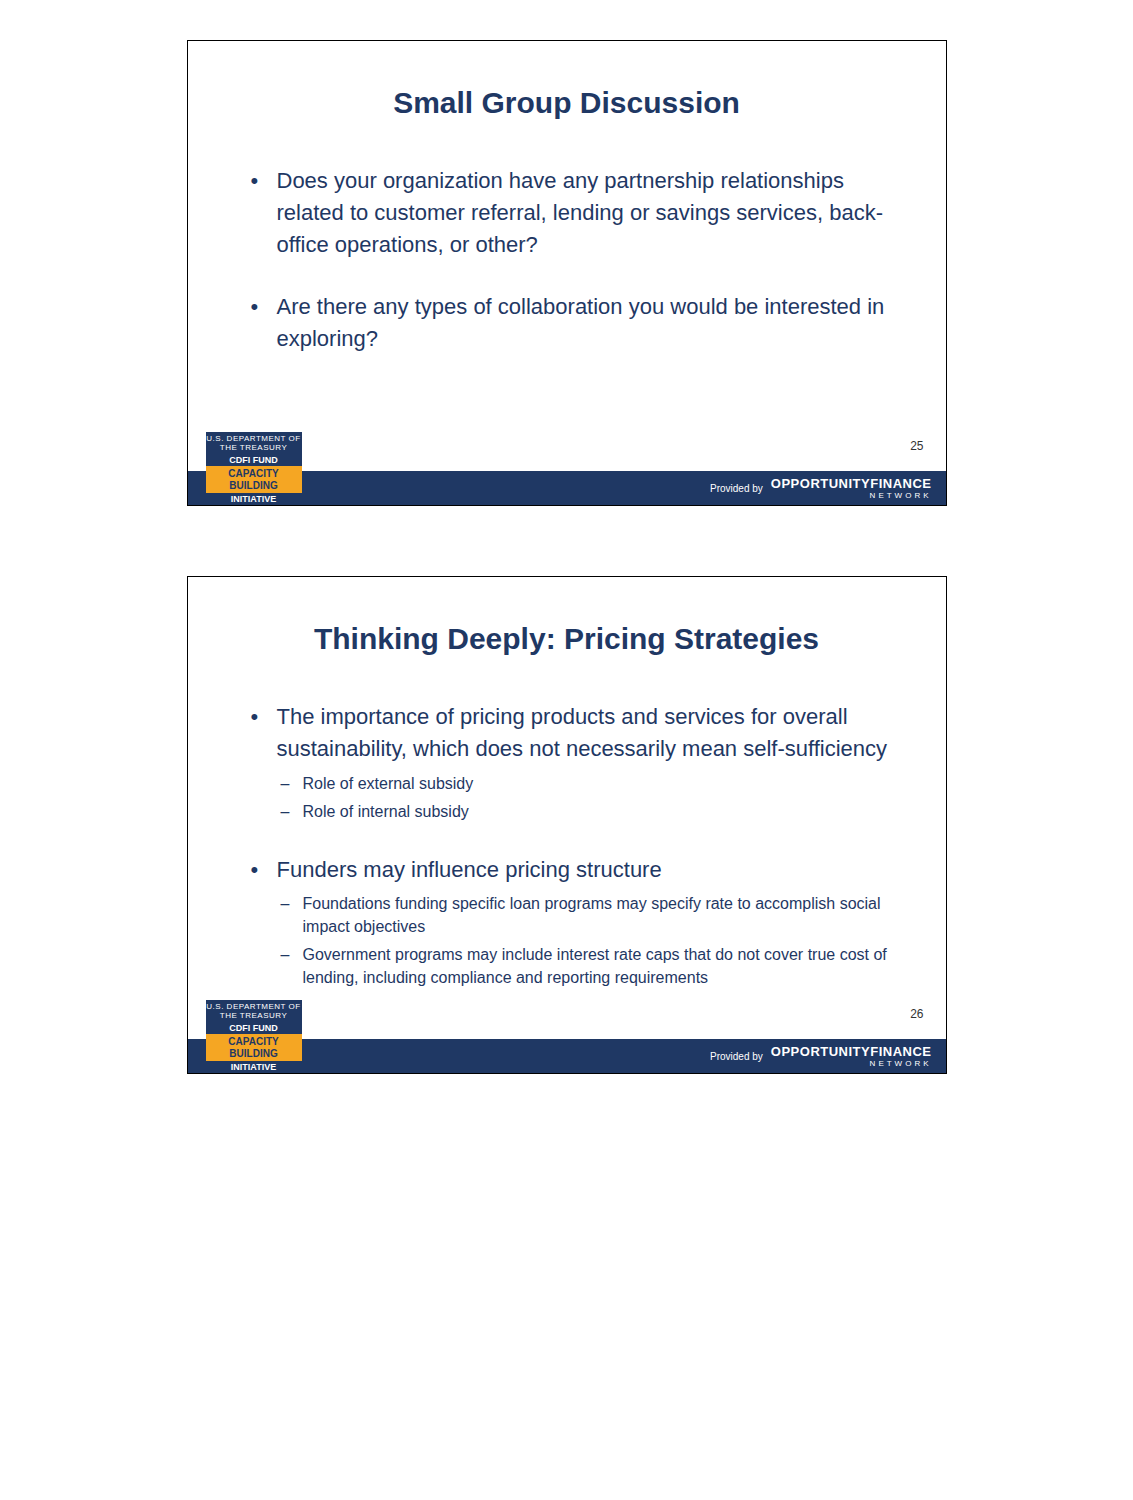Small Group Discussion
Does your organization have any partnership relationships related to customer referral, lending or savings services, back-office operations, or other?
Are there any types of collaboration you would be interested in exploring?
25
U.S. DEPARTMENT OF THE TREASURY
CDFI FUND
CAPACITY BUILDING
INITIATIVE
Provided by OPPORTUNITYFINANCENETWORK
Thinking Deeply: Pricing Strategies
The importance of pricing products and services for overall sustainability, which does not necessarily mean self-sufficiency
Role of external subsidy
Role of internal subsidy
Funders may influence pricing structure
Foundations funding specific loan programs may specify rate to accomplish social impact objectives
Government programs may include interest rate caps that do not cover true cost of lending, including compliance and reporting requirements
26
U.S. DEPARTMENT OF THE TREASURY
CDFI FUND
CAPACITY BUILDING
INITIATIVE
Provided by OPPORTUNITYFINANCENETWORK